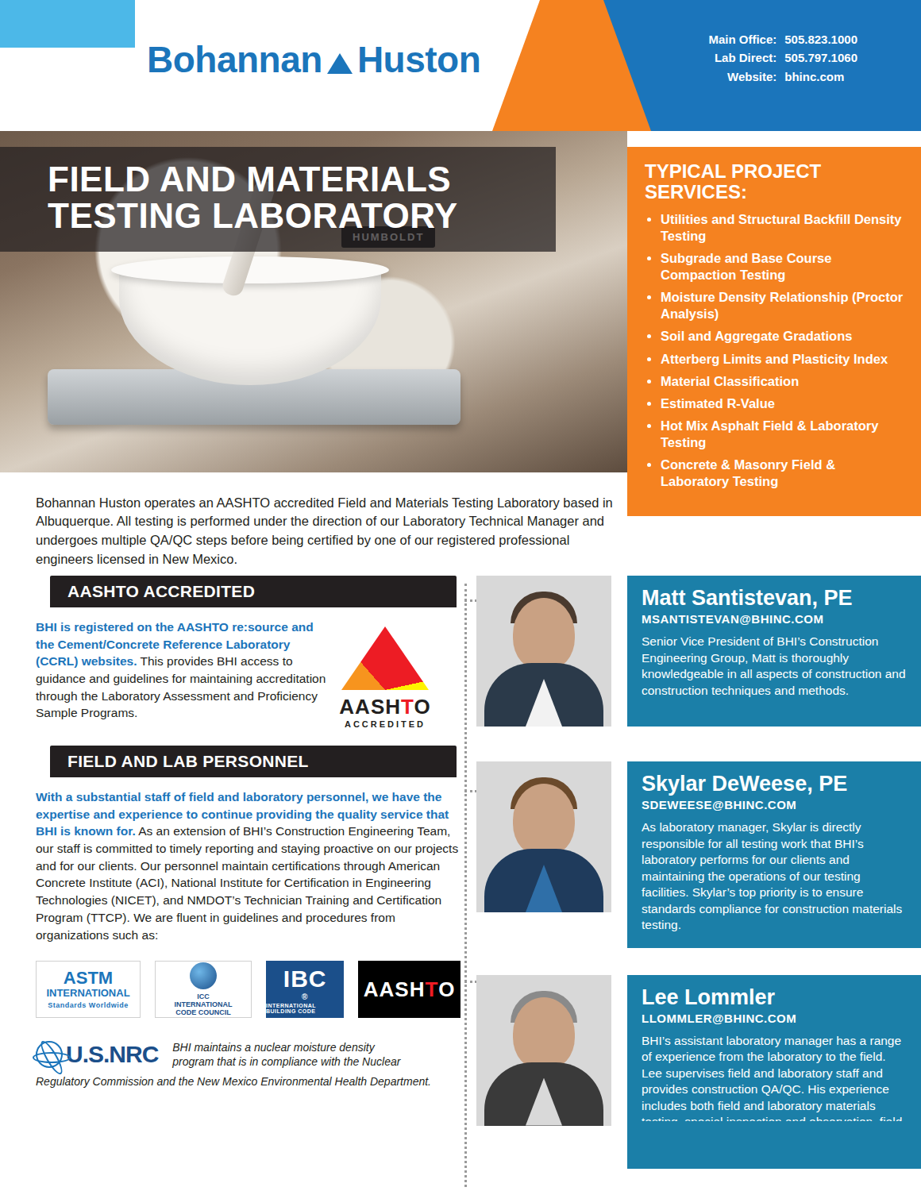Bohannan Huston
| Main Office: | 505.823.1000 |
| Lab Direct: | 505.797.1060 |
| Website: | bhinc.com |
HUMBOLDT
FIELD AND MATERIALS
TESTING LABORATORY
TYPICAL PROJECT
SERVICES:
Utilities and Structural Backfill Density Testing
Subgrade and Base Course Compaction Testing
Moisture Density Relationship (Proctor Analysis)
Soil and Aggregate Gradations
Atterberg Limits and Plasticity Index
Material Classification
Estimated R-Value
Hot Mix Asphalt Field & Laboratory Testing
Concrete & Masonry Field & Laboratory Testing
Bohannan Huston operates an AASHTO accredited Field and Materials Testing Laboratory based in Albuquerque. All testing is performed under the direction of our Laboratory Technical Manager and undergoes multiple QA/QC steps before being certified by one of our registered professional engineers licensed in New Mexico.
AASHTO ACCREDITED
BHI is registered on the AASHTO re:source and the Cement/Concrete Reference Laboratory (CCRL) websites. This provides BHI access to guidance and guidelines for maintaining accreditation through the Laboratory Assessment and Proficiency Sample Programs.
AASHTO
ACCREDITED
FIELD AND LAB PERSONNEL
With a substantial staff of field and laboratory personnel, we have the expertise and experience to continue providing the quality service that BHI is known for. As an extension of BHI’s Construction Engineering Team, our staff is committed to timely reporting and staying proactive on our projects and for our clients. Our personnel maintain certifications through American Concrete Institute (ACI), National Institute for Certification in Engineering Technologies (NICET), and NMDOT’s Technician Training and Certification Program (TTCP). We are fluent in guidelines and procedures from organizations such as:
ASTM INTERNATIONAL Standards Worldwide
ICC
INTERNATIONAL
CODE COUNCIL
IBC® INTERNATIONAL BUILDING CODE
AASHTO
U.S.NRC BHI maintains a nuclear moisture density program that is in compliance with the Nuclear
Regulatory Commission and the New Mexico Environmental Health Department.
Matt Santistevan, PE
MSANTISTEVAN@BHINC.COM
Senior Vice President of BHI’s Construction Engineering Group, Matt is thoroughly knowledgeable in all aspects of construction and construction techniques and methods.
Skylar DeWeese, PE
SDEWEESE@BHINC.COM
As laboratory manager, Skylar is directly responsible for all testing work that BHI’s laboratory performs for our clients and maintaining the operations of our testing facilities. Skylar’s top priority is to ensure standards compliance for construction materials testing.
Lee Lommler
LLOMMLER@BHINC.COM
BHI’s assistant laboratory manager has a range of experience from the laboratory to the field. Lee supervises field and laboratory staff and provides construction QA/QC. His experience includes both field and laboratory materials testing, special inspection and observation, field and laboratory staff training, and more.